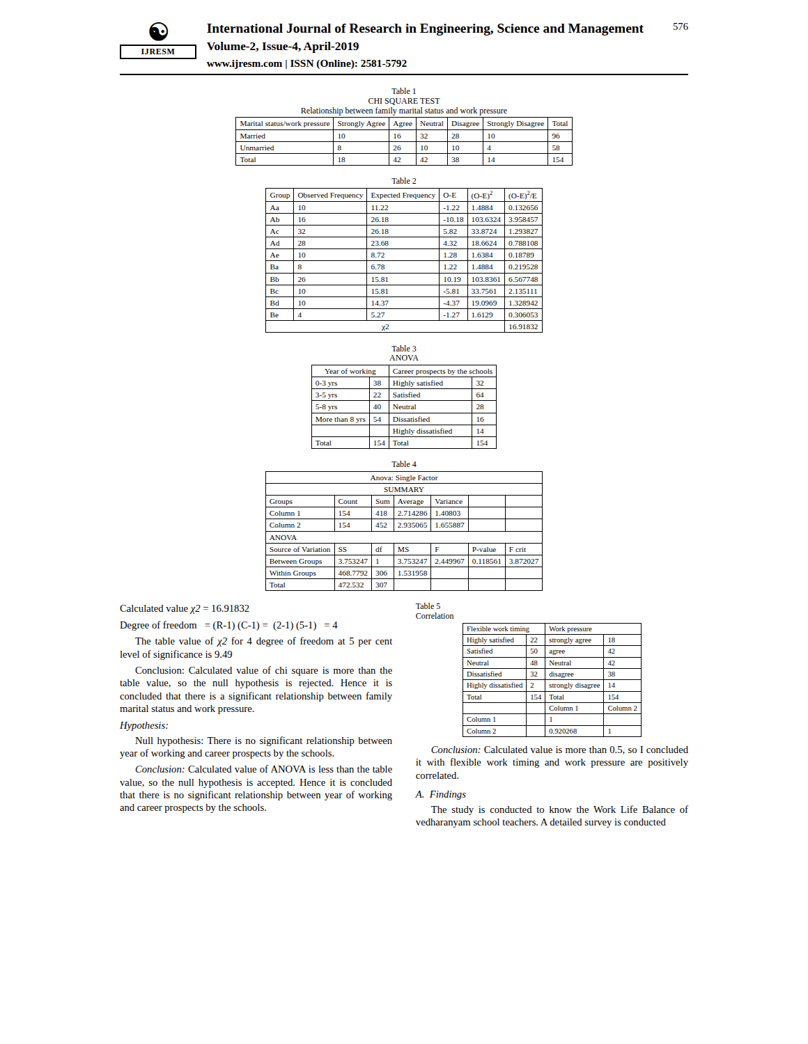☯ IJRESM
International Journal of Research in Engineering, Science and Management
Volume-2, Issue-4, April-2019
www.ijresm.com | ISSN (Online): 2581-5792
576
Table 1 CHI SQUARE TEST Relationship between family marital status and work pressure
| Marital status/work pressure | Strongly Agree | Agree | Neutral | Disagree | Strongly Disagree | Total |
| --- | --- | --- | --- | --- | --- | --- |
| Married | 10 | 16 | 32 | 28 | 10 | 96 |
| Unmarried | 8 | 26 | 10 | 10 | 4 | 58 |
| Total | 18 | 42 | 42 | 38 | 14 | 154 |
Table 2
| Group | Observed Frequency | Expected Frequency | O-E | (O-E) 2 | (O-E) 2 /E |
| --- | --- | --- | --- | --- | --- |
| Aa | 10 | 11.22 | -1.22 | 1.4884 | 0.132656 |
| Ab | 16 | 26.18 | -10.18 | 103.6324 | 3.958457 |
| Ac | 32 | 26.18 | 5.82 | 33.8724 | 1.293827 |
| Ad | 28 | 23.68 | 4.32 | 18.6624 | 0.788108 |
| Ae | 10 | 8.72 | 1.28 | 1.6384 | 0.18789 |
| Ba | 8 | 6.78 | 1.22 | 1.4884 | 0.219528 |
| Bb | 26 | 15.81 | 10.19 | 103.8361 | 6.567748 |
| Bc | 10 | 15.81 | -5.81 | 33.7561 | 2.135111 |
| Bd | 10 | 14.37 | -4.37 | 19.0969 | 1.328942 |
| Be | 4 | 5.27 | -1.27 | 1.6129 | 0.306053 |
| χ2 | 16.91832 |
Table 3 ANOVA
| Year of working | Career prospects by the schools |
| --- | --- |
| 0-3 yrs | 38 | Highly satisfied | 32 |
| 3-5 yrs | 22 | Satisfied | 64 |
| 5-8 yrs | 40 | Neutral | 28 |
| More than 8 yrs | 54 | Dissatisfied | 16 |
| | | Highly dissatisfied | 14 |
| Total | 154 | Total | 154 |
Table 4
| Anova: Single Factor |
| SUMMARY |
| Groups | Count | Sum | Average | Variance | | |
| Column 1 | 154 | 418 | 2.714286 | 1.40803 | | |
| Column 2 | 154 | 452 | 2.935065 | 1.655887 | | |
| ANOVA |
| Source of Variation | SS | df | MS | F | P-value | F crit |
| Between Groups | 3.753247 | 1 | 3.753247 | 2.449967 | 0.118561 | 3.872027 |
| Within Groups | 468.7792 | 306 | 1.531958 | | | |
| Total | 472.532 | 307 | | | | |
Calculated value χ2 = 16.91832
Degree of freedom = (R-1) (C-1) = (2-1) (5-1) = 4
The table value of χ2 for 4 degree of freedom at 5 per cent level of significance is 9.49
Conclusion: Calculated value of chi square is more than the table value, so the null hypothesis is rejected. Hence it is concluded that there is a significant relationship between family marital status and work pressure.
Hypothesis:
Null hypothesis: There is no significant relationship between year of working and career prospects by the schools.
Conclusion: Calculated value of ANOVA is less than the table value, so the null hypothesis is accepted. Hence it is concluded that there is no significant relationship between year of working and career prospects by the schools.
Table 5 Correlation
| Flexible work timing | Work pressure |
| --- | --- |
| Highly satisfied | 22 | strongly agree | 18 |
| Satisfied | 50 | agree | 42 |
| Neutral | 48 | Neutral | 42 |
| Dissatisfied | 32 | disagree | 38 |
| Highly dissatisfied | 2 | strongly disagree | 14 |
| Total | 154 | Total | 154 |
| | | Column 1 | Column 2 |
| Column 1 | | 1 | |
| Column 2 | | 0.920268 | 1 |
Conclusion: Calculated value is more than 0.5, so I concluded it with flexible work timing and work pressure are positively correlated.
A. Findings
The study is conducted to know the Work Life Balance of vedharanyam school teachers. A detailed survey is conducted